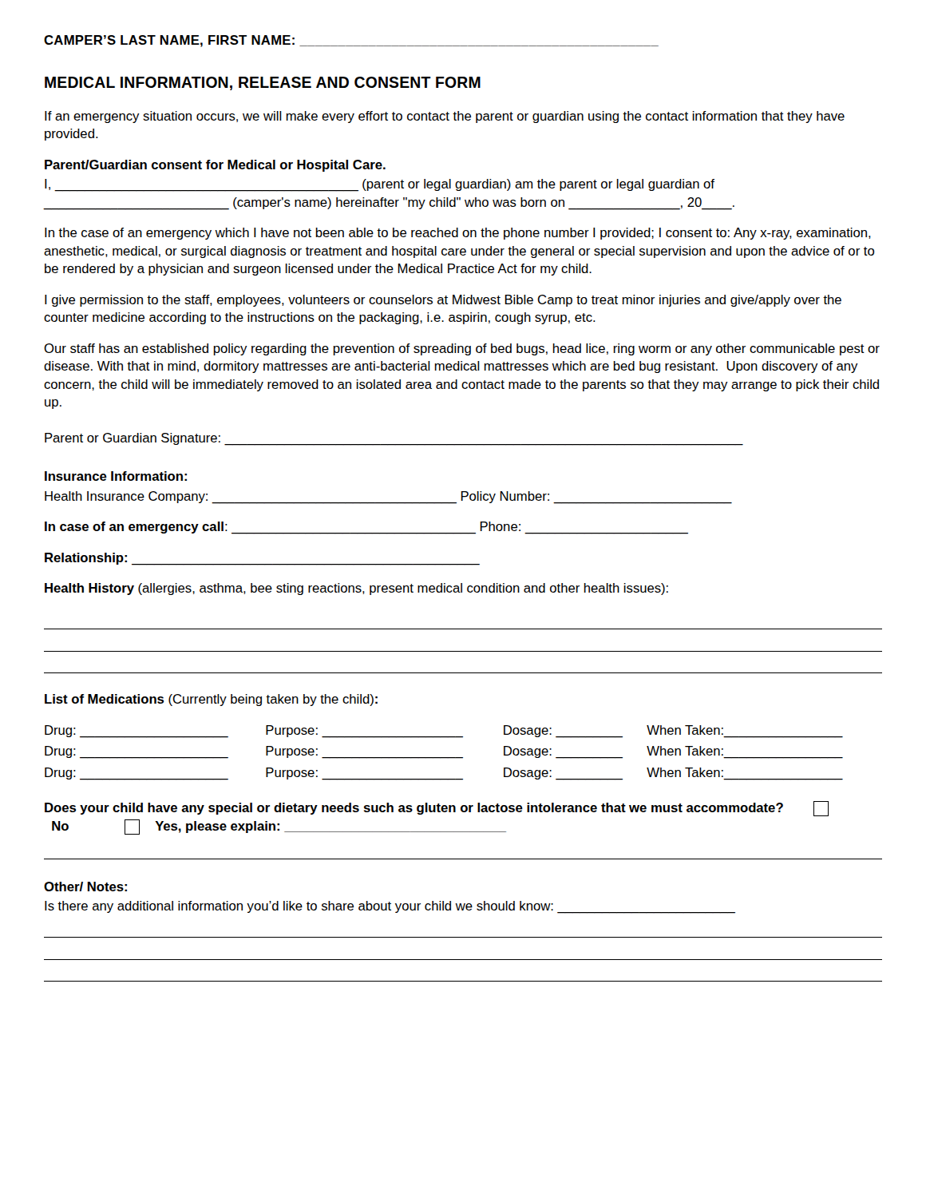CAMPER’S LAST NAME, FIRST NAME: _______________________________________________
MEDICAL INFORMATION, RELEASE AND CONSENT FORM
If an emergency situation occurs, we will make every effort to contact the parent or guardian using the contact information that they have provided.
Parent/Guardian consent for Medical or Hospital Care.
I, _________________________________________ (parent or legal guardian) am the parent or legal guardian of
_________________________ (camper's name) hereinafter "my child" who was born on _______________, 20____.
In the case of an emergency which I have not been able to be reached on the phone number I provided; I consent to: Any x-ray, examination, anesthetic, medical, or surgical diagnosis or treatment and hospital care under the general or special supervision and upon the advice of or to be rendered by a physician and surgeon licensed under the Medical Practice Act for my child.
I give permission to the staff, employees, volunteers or counselors at Midwest Bible Camp to treat minor injuries and give/apply over the counter medicine according to the instructions on the packaging, i.e. aspirin, cough syrup, etc.
Our staff has an established policy regarding the prevention of spreading of bed bugs, head lice, ring worm or any other communicable pest or disease. With that in mind, dormitory mattresses are anti-bacterial medical mattresses which are bed bug resistant. Upon discovery of any concern, the child will be immediately removed to an isolated area and contact made to the parents so that they may arrange to pick their child up.
Parent or Guardian Signature: ______________________________________________________________________
Insurance Information:
Health Insurance Company: _________________________________ Policy Number: ________________________
In case of an emergency call: _________________________________ Phone: ______________________
Relationship: _______________________________________________
Health History (allergies, asthma, bee sting reactions, present medical condition and other health issues):
List of Medications (Currently being taken by the child):
| Drug: ____________________ | Purpose: ___________________ | Dosage: _________ | When Taken:________________ |
| Drug: ____________________ | Purpose: ___________________ | Dosage: _________ | When Taken:________________ |
| Drug: ____________________ | Purpose: ___________________ | Dosage: _________ | When Taken:________________ |
Does your child have any special or dietary needs such as gluten or lactose intolerance that we must accommodate? No Yes, please explain: ______________________________
Other/ Notes:
Is there any additional information you’d like to share about your child we should know: ________________________